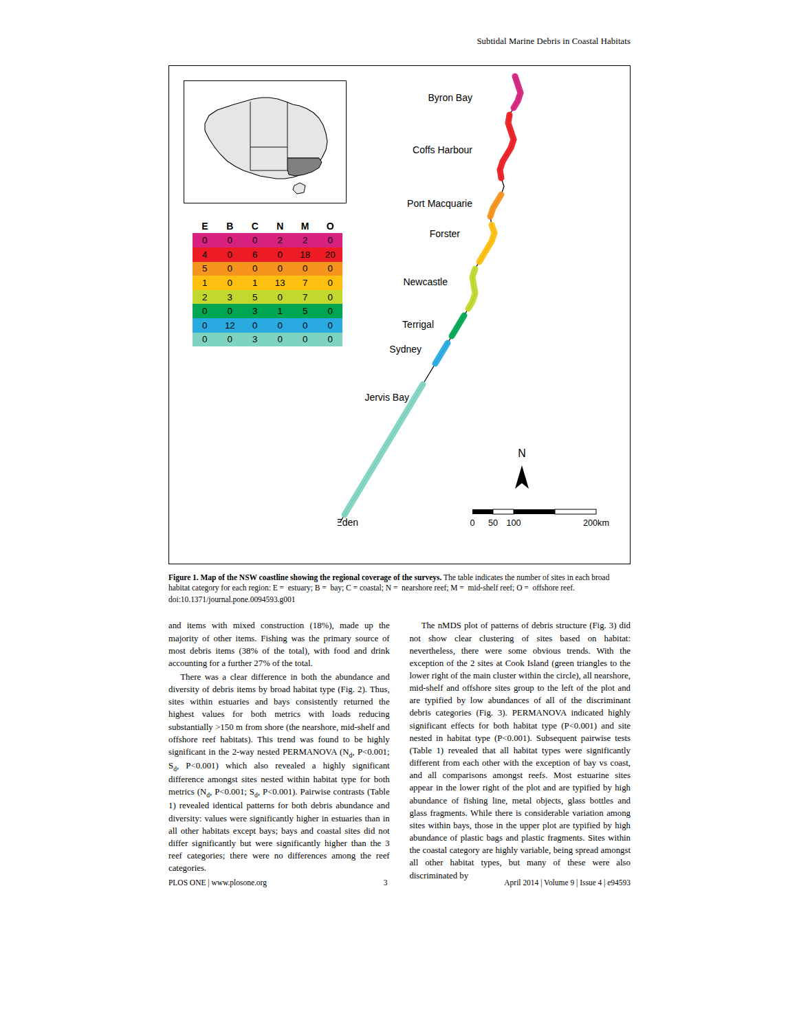Subtidal Marine Debris in Coastal Habitats
| E | B | C | N | M | O |
| --- | --- | --- | --- | --- | --- |
| 0 | 0 | 0 | 2 | 2 | 0 |
| 4 | 0 | 6 | 0 | 18 | 20 |
| 5 | 0 | 0 | 0 | 0 | 0 |
| 1 | 0 | 1 | 13 | 7 | 0 |
| 2 | 3 | 5 | 0 | 7 | 0 |
| 0 | 0 | 3 | 1 | 5 | 0 |
| 0 | 12 | 0 | 0 | 0 | 0 |
| 0 | 0 | 3 | 0 | 0 | 0 |
Byron Bay Coffs Harbour Port Macquarie Forster Newcastle Terrigal Sydney Jervis Bay Eden N 0 50 100 200km
Figure 1. Map of the NSW coastline showing the regional coverage of the surveys. The table indicates the number of sites in each broad habitat category for each region: E = estuary; B = bay; C = coastal; N = nearshore reef; M = mid-shelf reef; O = offshore reef.
doi:10.1371/journal.pone.0094593.g001
and items with mixed construction (18%), made up the majority of other items. Fishing was the primary source of most debris items (38% of the total), with food and drink accounting for a further 27% of the total.
There was a clear difference in both the abundance and diversity of debris items by broad habitat type (Fig. 2). Thus, sites within estuaries and bays consistently returned the highest values for both metrics with loads reducing substantially >150 m from shore (the nearshore, mid-shelf and offshore reef habitats). This trend was found to be highly significant in the 2-way nested PERMANOVA (Nd, P<0.001; Sd, P<0.001) which also revealed a highly significant difference amongst sites nested within habitat type for both metrics (Nd, P<0.001; Sd, P<0.001). Pairwise contrasts (Table 1) revealed identical patterns for both debris abundance and diversity: values were significantly higher in estuaries than in all other habitats except bays; bays and coastal sites did not differ significantly but were significantly higher than the 3 reef categories; there were no differences among the reef categories.
The nMDS plot of patterns of debris structure (Fig. 3) did not show clear clustering of sites based on habitat: nevertheless, there were some obvious trends. With the exception of the 2 sites at Cook Island (green triangles to the lower right of the main cluster within the circle), all nearshore, mid-shelf and offshore sites group to the left of the plot and are typified by low abundances of all of the discriminant debris categories (Fig. 3). PERMANOVA indicated highly significant effects for both habitat type (P<0.001) and site nested in habitat type (P<0.001). Subsequent pairwise tests (Table 1) revealed that all habitat types were significantly different from each other with the exception of bay vs coast, and all comparisons amongst reefs. Most estuarine sites appear in the lower right of the plot and are typified by high abundance of fishing line, metal objects, glass bottles and glass fragments. While there is considerable variation among sites within bays, those in the upper plot are typified by high abundance of plastic bags and plastic fragments. Sites within the coastal category are highly variable, being spread amongst all other habitat types, but many of these were also discriminated by
PLOS ONE | www.plosone.org
3
April 2014 | Volume 9 | Issue 4 | e94593